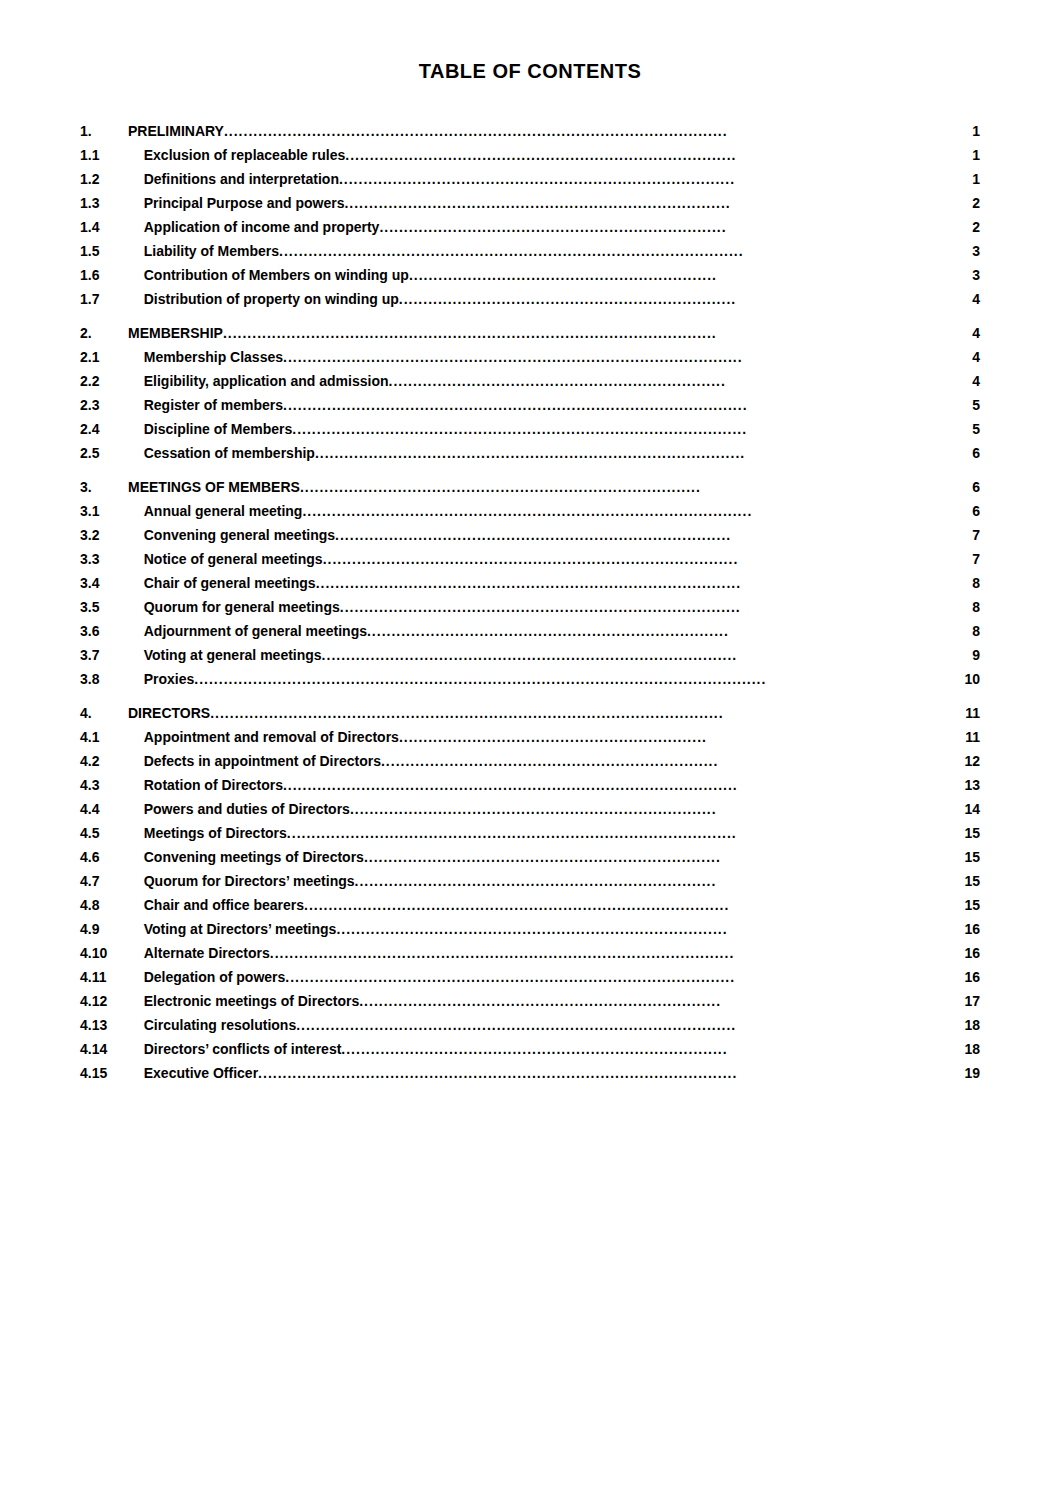TABLE OF CONTENTS
| 1. | PRELIMINARY ....................................................................................................... 1 |
| 1.1 | Exclusion of replaceable rules ................................................................................ 1 |
| 1.2 | Definitions and interpretation ................................................................................. 1 |
| 1.3 | Principal Purpose and powers ............................................................................... 2 |
| 1.4 | Application of income and property ....................................................................... 2 |
| 1.5 | Liability of Members ............................................................................................... 3 |
| 1.6 | Contribution of Members on winding up ............................................................... 3 |
| 1.7 | Distribution of property on winding up ..................................................................... 4 |
| 2. | MEMBERSHIP ..................................................................................................... 4 |
| 2.1 | Membership Classes .............................................................................................. 4 |
| 2.2 | Eligibility, application and admission ..................................................................... 4 |
| 2.3 | Register of members ............................................................................................... 5 |
| 2.4 | Discipline of Members ............................................................................................. 5 |
| 2.5 | Cessation of membership ........................................................................................ 6 |
| 3. | MEETINGS OF MEMBERS .................................................................................. 6 |
| 3.1 | Annual general meeting ............................................................................................ 6 |
| 3.2 | Convening general meetings ................................................................................. 7 |
| 3.3 | Notice of general meetings ..................................................................................... 7 |
| 3.4 | Chair of general meetings ....................................................................................... 8 |
| 3.5 | Quorum for general meetings .................................................................................. 8 |
| 3.6 | Adjournment of general meetings .......................................................................... 8 |
| 3.7 | Voting at general meetings ..................................................................................... 9 |
| 3.8 | Proxies ..................................................................................................................... 10 |
| 4. | DIRECTORS ......................................................................................................... 11 |
| 4.1 | Appointment and removal of Directors ............................................................... 11 |
| 4.2 | Defects in appointment of Directors ..................................................................... 12 |
| 4.3 | Rotation of Directors ............................................................................................. 13 |
| 4.4 | Powers and duties of Directors ........................................................................... 14 |
| 4.5 | Meetings of Directors ............................................................................................ 15 |
| 4.6 | Convening meetings of Directors ......................................................................... 15 |
| 4.7 | Quorum for Directors’ meetings .......................................................................... 15 |
| 4.8 | Chair and office bearers ....................................................................................... 15 |
| 4.9 | Voting at Directors’ meetings ................................................................................ 16 |
| 4.10 | Alternate Directors ............................................................................................... 16 |
| 4.11 | Delegation of powers ............................................................................................ 16 |
| 4.12 | Electronic meetings of Directors .......................................................................... 17 |
| 4.13 | Circulating resolutions .......................................................................................... 18 |
| 4.14 | Directors’ conflicts of interest ............................................................................... 18 |
| 4.15 | Executive Officer .................................................................................................. 19 |